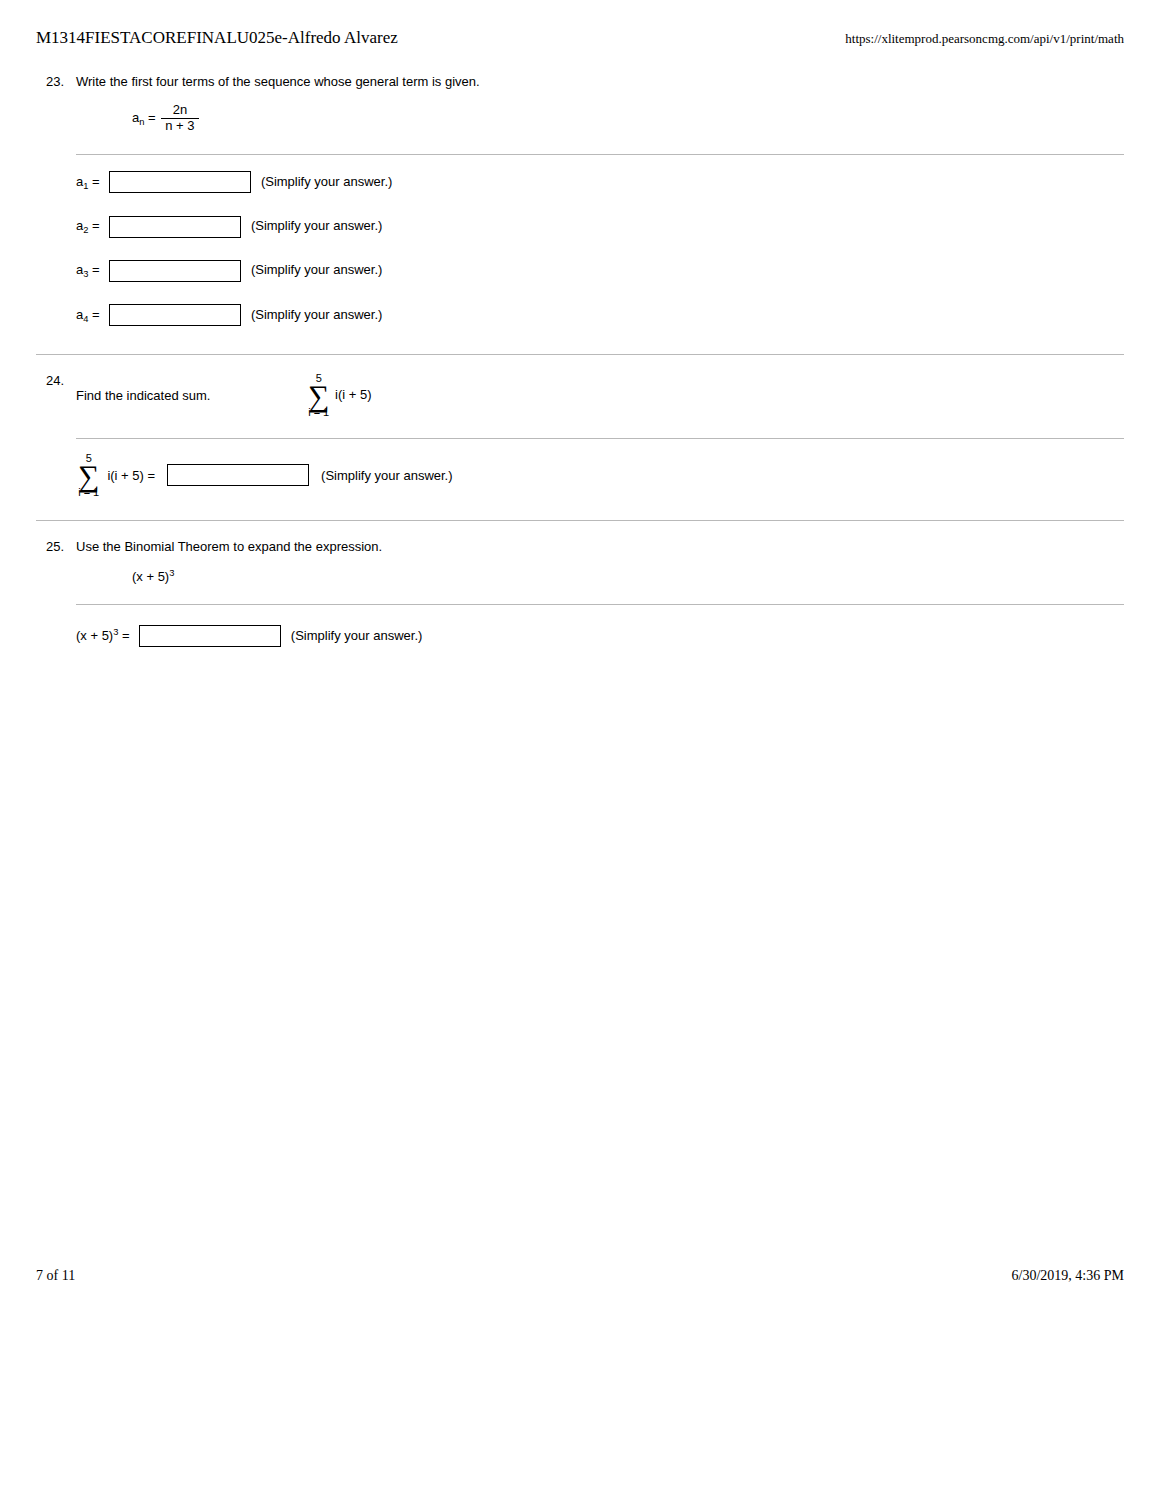M1314FIESTACOREFINALU025e-Alfredo Alvarez
https://xlitemprod.pearsoncmg.com/api/v1/print/math
23.
Write the first four terms of the sequence whose general term is given.
an = 2n n + 3
a1 = (Simplify your answer.)
a2 = (Simplify your answer.)
a3 = (Simplify your answer.)
a4 = (Simplify your answer.)
24.
Find the indicated sum.
5 ∑ i = 1 i(i + 5)
5 ∑ i = 1 i(i + 5) = (Simplify your answer.)
25.
Use the Binomial Theorem to expand the expression.
(x + 5)3
(x + 5)3 = (Simplify your answer.)
7 of 11
6/30/2019, 4:36 PM